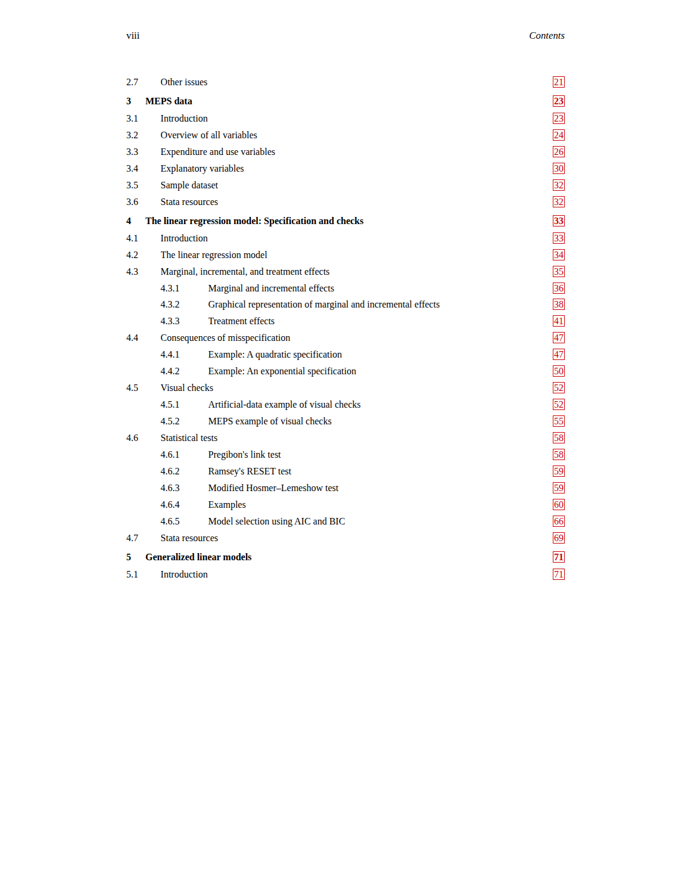viii Contents
2.7 Other issues 21
3 MEPS data 23
3.1 Introduction 23
3.2 Overview of all variables 24
3.3 Expenditure and use variables 26
3.4 Explanatory variables 30
3.5 Sample dataset 32
3.6 Stata resources 32
4 The linear regression model: Specification and checks 33
4.1 Introduction 33
4.2 The linear regression model 34
4.3 Marginal, incremental, and treatment effects 35
4.3.1 Marginal and incremental effects 36
4.3.2 Graphical representation of marginal and incremental effects 38
4.3.3 Treatment effects 41
4.4 Consequences of misspecification 47
4.4.1 Example: A quadratic specification 47
4.4.2 Example: An exponential specification 50
4.5 Visual checks 52
4.5.1 Artificial-data example of visual checks 52
4.5.2 MEPS example of visual checks 55
4.6 Statistical tests 58
4.6.1 Pregibon's link test 58
4.6.2 Ramsey's RESET test 59
4.6.3 Modified Hosmer–Lemeshow test 59
4.6.4 Examples 60
4.6.5 Model selection using AIC and BIC 66
4.7 Stata resources 69
5 Generalized linear models 71
5.1 Introduction 71